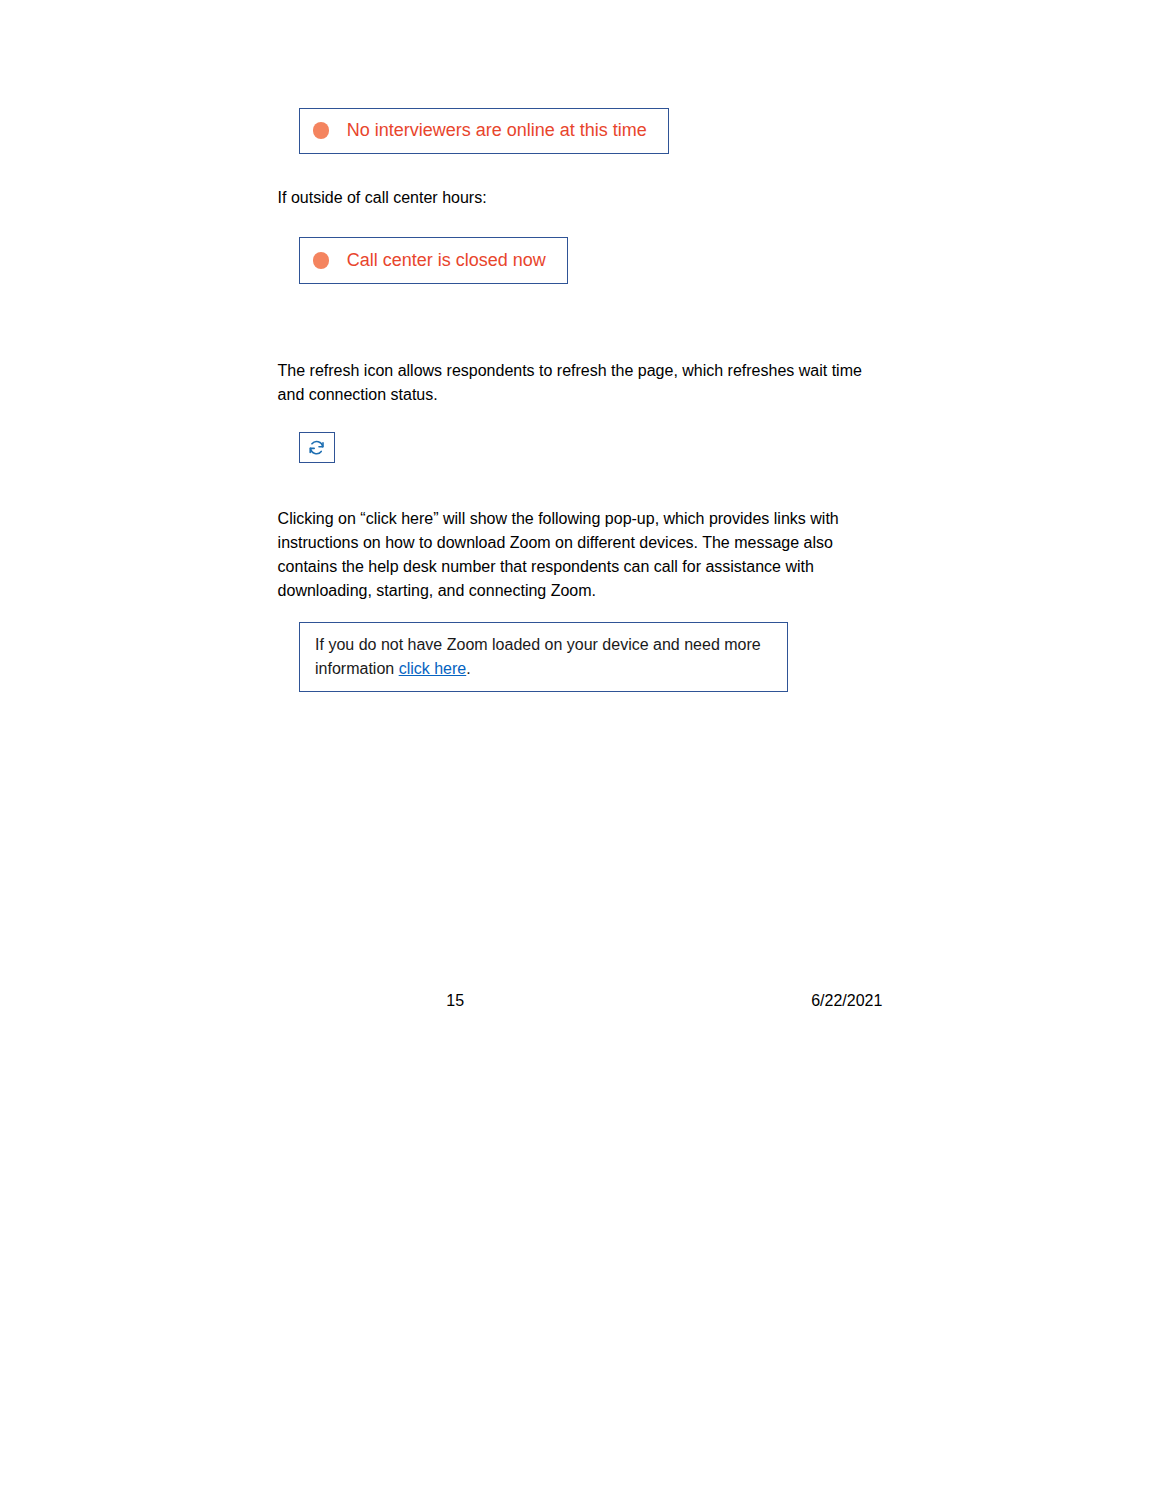No interviewers are online at this time
If outside of call center hours:
Call center is closed now
The refresh icon allows respondents to refresh the page, which refreshes wait time and connection status.
Clicking on “click here” will show the following pop-up, which provides links with instructions on how to download Zoom on different devices. The message also contains the help desk number that respondents can call for assistance with downloading, starting, and connecting Zoom.
If you do not have Zoom loaded on your device and need more information click here.
15 6/22/2021